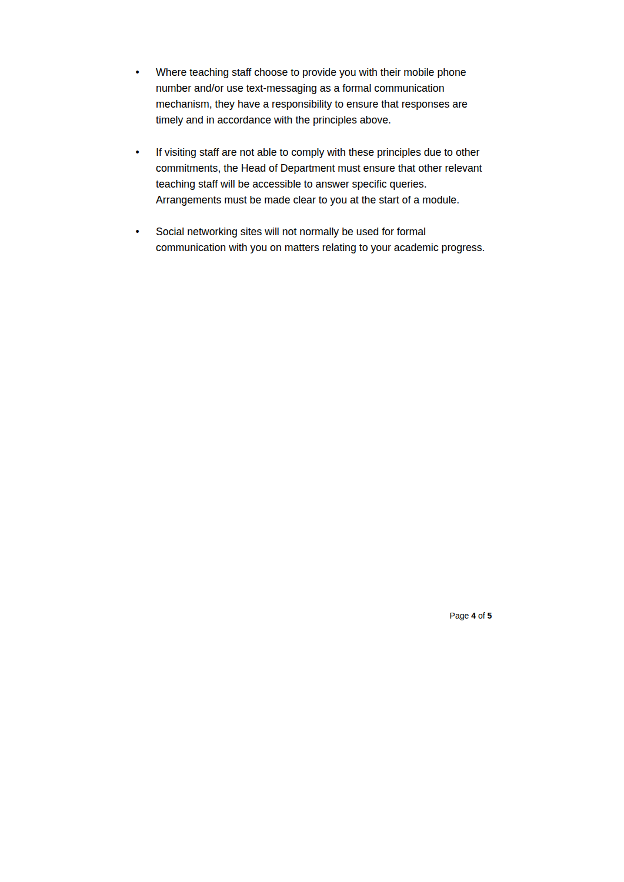Where teaching staff choose to provide you with their mobile phone number and/or use text-messaging as a formal communication mechanism, they have a responsibility to ensure that responses are timely and in accordance with the principles above.
If visiting staff are not able to comply with these principles due to other commitments, the Head of Department must ensure that other relevant teaching staff will be accessible to answer specific queries. Arrangements must be made clear to you at the start of a module.
Social networking sites will not normally be used for formal communication with you on matters relating to your academic progress.
Page 4 of 5